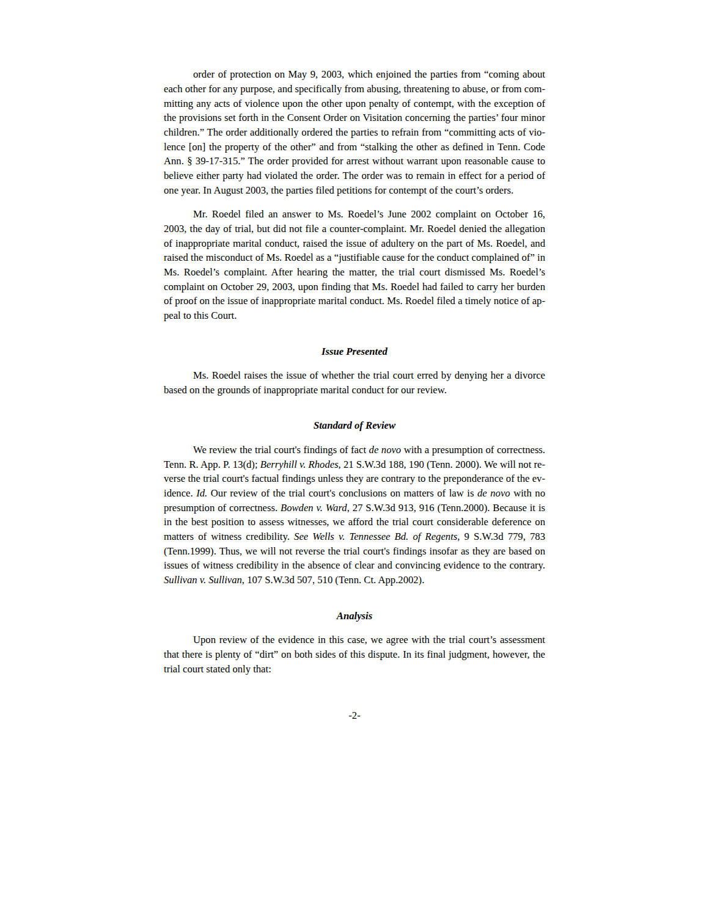order of protection on May 9, 2003, which enjoined the parties from “coming about each other for any purpose, and specifically from abusing, threatening to abuse, or from committing any acts of violence upon the other upon penalty of contempt, with the exception of the provisions set forth in the Consent Order on Visitation concerning the parties’ four minor children.” The order additionally ordered the parties to refrain from “committing acts of violence [on] the property of the other” and from “stalking the other as defined in Tenn. Code Ann. § 39-17-315.” The order provided for arrest without warrant upon reasonable cause to believe either party had violated the order. The order was to remain in effect for a period of one year. In August 2003, the parties filed petitions for contempt of the court’s orders.
Mr. Roedel filed an answer to Ms. Roedel’s June 2002 complaint on October 16, 2003, the day of trial, but did not file a counter-complaint. Mr. Roedel denied the allegation of inappropriate marital conduct, raised the issue of adultery on the part of Ms. Roedel, and raised the misconduct of Ms. Roedel as a “justifiable cause for the conduct complained of” in Ms. Roedel’s complaint. After hearing the matter, the trial court dismissed Ms. Roedel’s complaint on October 29, 2003, upon finding that Ms. Roedel had failed to carry her burden of proof on the issue of inappropriate marital conduct. Ms. Roedel filed a timely notice of appeal to this Court.
Issue Presented
Ms. Roedel raises the issue of whether the trial court erred by denying her a divorce based on the grounds of inappropriate marital conduct for our review.
Standard of Review
We review the trial court's findings of fact de novo with a presumption of correctness. Tenn. R. App. P. 13(d); Berryhill v. Rhodes, 21 S.W.3d 188, 190 (Tenn. 2000). We will not reverse the trial court's factual findings unless they are contrary to the preponderance of the evidence. Id. Our review of the trial court's conclusions on matters of law is de novo with no presumption of correctness. Bowden v. Ward, 27 S.W.3d 913, 916 (Tenn.2000). Because it is in the best position to assess witnesses, we afford the trial court considerable deference on matters of witness credibility. See Wells v. Tennessee Bd. of Regents, 9 S.W.3d 779, 783 (Tenn.1999). Thus, we will not reverse the trial court's findings insofar as they are based on issues of witness credibility in the absence of clear and convincing evidence to the contrary. Sullivan v. Sullivan, 107 S.W.3d 507, 510 (Tenn. Ct. App.2002).
Analysis
Upon review of the evidence in this case, we agree with the trial court’s assessment that there is plenty of “dirt” on both sides of this dispute. In its final judgment, however, the trial court stated only that:
-2-